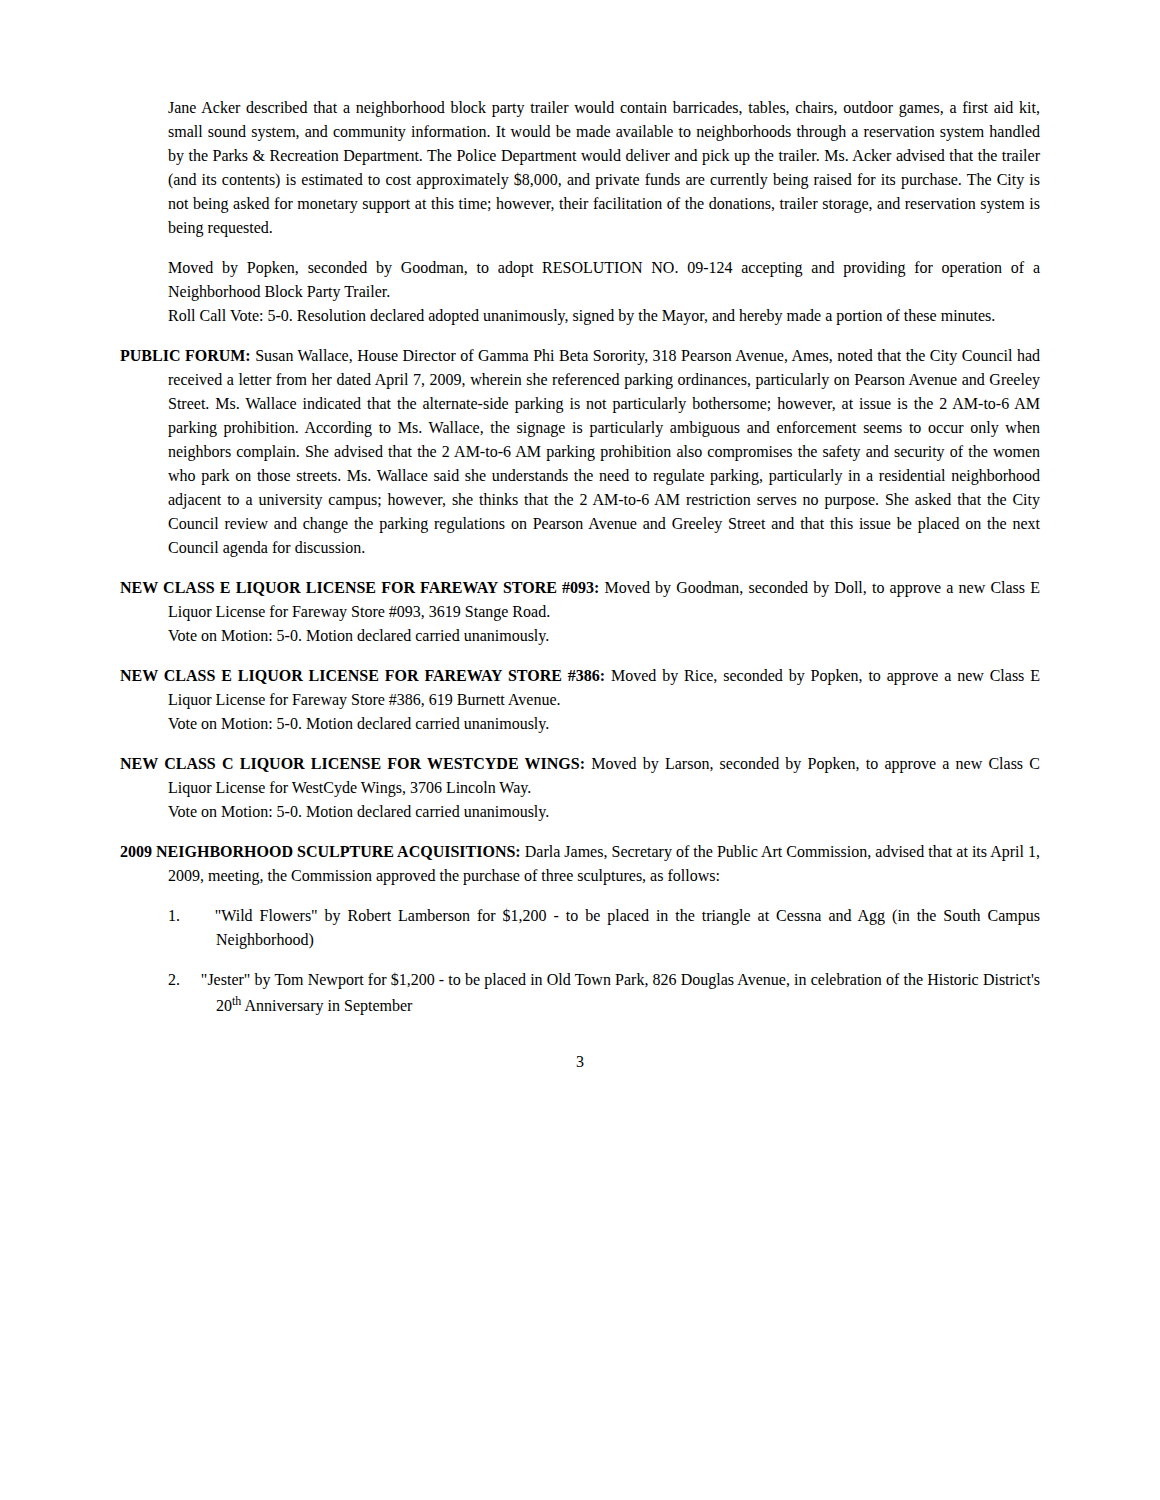Jane Acker described that a neighborhood block party trailer would contain barricades, tables, chairs, outdoor games, a first aid kit, small sound system, and community information. It would be made available to neighborhoods through a reservation system handled by the Parks & Recreation Department. The Police Department would deliver and pick up the trailer. Ms. Acker advised that the trailer (and its contents) is estimated to cost approximately $8,000, and private funds are currently being raised for its purchase. The City is not being asked for monetary support at this time; however, their facilitation of the donations, trailer storage, and reservation system is being requested.
Moved by Popken, seconded by Goodman, to adopt RESOLUTION NO. 09-124 accepting and providing for operation of a Neighborhood Block Party Trailer.
Roll Call Vote: 5-0. Resolution declared adopted unanimously, signed by the Mayor, and hereby made a portion of these minutes.
PUBLIC FORUM: Susan Wallace, House Director of Gamma Phi Beta Sorority, 318 Pearson Avenue, Ames, noted that the City Council had received a letter from her dated April 7, 2009, wherein she referenced parking ordinances, particularly on Pearson Avenue and Greeley Street. Ms. Wallace indicated that the alternate-side parking is not particularly bothersome; however, at issue is the 2 AM-to-6 AM parking prohibition. According to Ms. Wallace, the signage is particularly ambiguous and enforcement seems to occur only when neighbors complain. She advised that the 2 AM-to-6 AM parking prohibition also compromises the safety and security of the women who park on those streets. Ms. Wallace said she understands the need to regulate parking, particularly in a residential neighborhood adjacent to a university campus; however, she thinks that the 2 AM-to-6 AM restriction serves no purpose. She asked that the City Council review and change the parking regulations on Pearson Avenue and Greeley Street and that this issue be placed on the next Council agenda for discussion.
NEW CLASS E LIQUOR LICENSE FOR FAREWAY STORE #093: Moved by Goodman, seconded by Doll, to approve a new Class E Liquor License for Fareway Store #093, 3619 Stange Road.
Vote on Motion: 5-0. Motion declared carried unanimously.
NEW CLASS E LIQUOR LICENSE FOR FAREWAY STORE #386: Moved by Rice, seconded by Popken, to approve a new Class E Liquor License for Fareway Store #386, 619 Burnett Avenue.
Vote on Motion: 5-0. Motion declared carried unanimously.
NEW CLASS C LIQUOR LICENSE FOR WESTCYDE WINGS: Moved by Larson, seconded by Popken, to approve a new Class C Liquor License for WestCyde Wings, 3706 Lincoln Way.
Vote on Motion: 5-0. Motion declared carried unanimously.
2009 NEIGHBORHOOD SCULPTURE ACQUISITIONS: Darla James, Secretary of the Public Art Commission, advised that at its April 1, 2009, meeting, the Commission approved the purchase of three sculptures, as follows:
1. "Wild Flowers" by Robert Lamberson for $1,200 - to be placed in the triangle at Cessna and Agg (in the South Campus Neighborhood)
2. "Jester" by Tom Newport for $1,200 - to be placed in Old Town Park, 826 Douglas Avenue, in celebration of the Historic District's 20th Anniversary in September
3